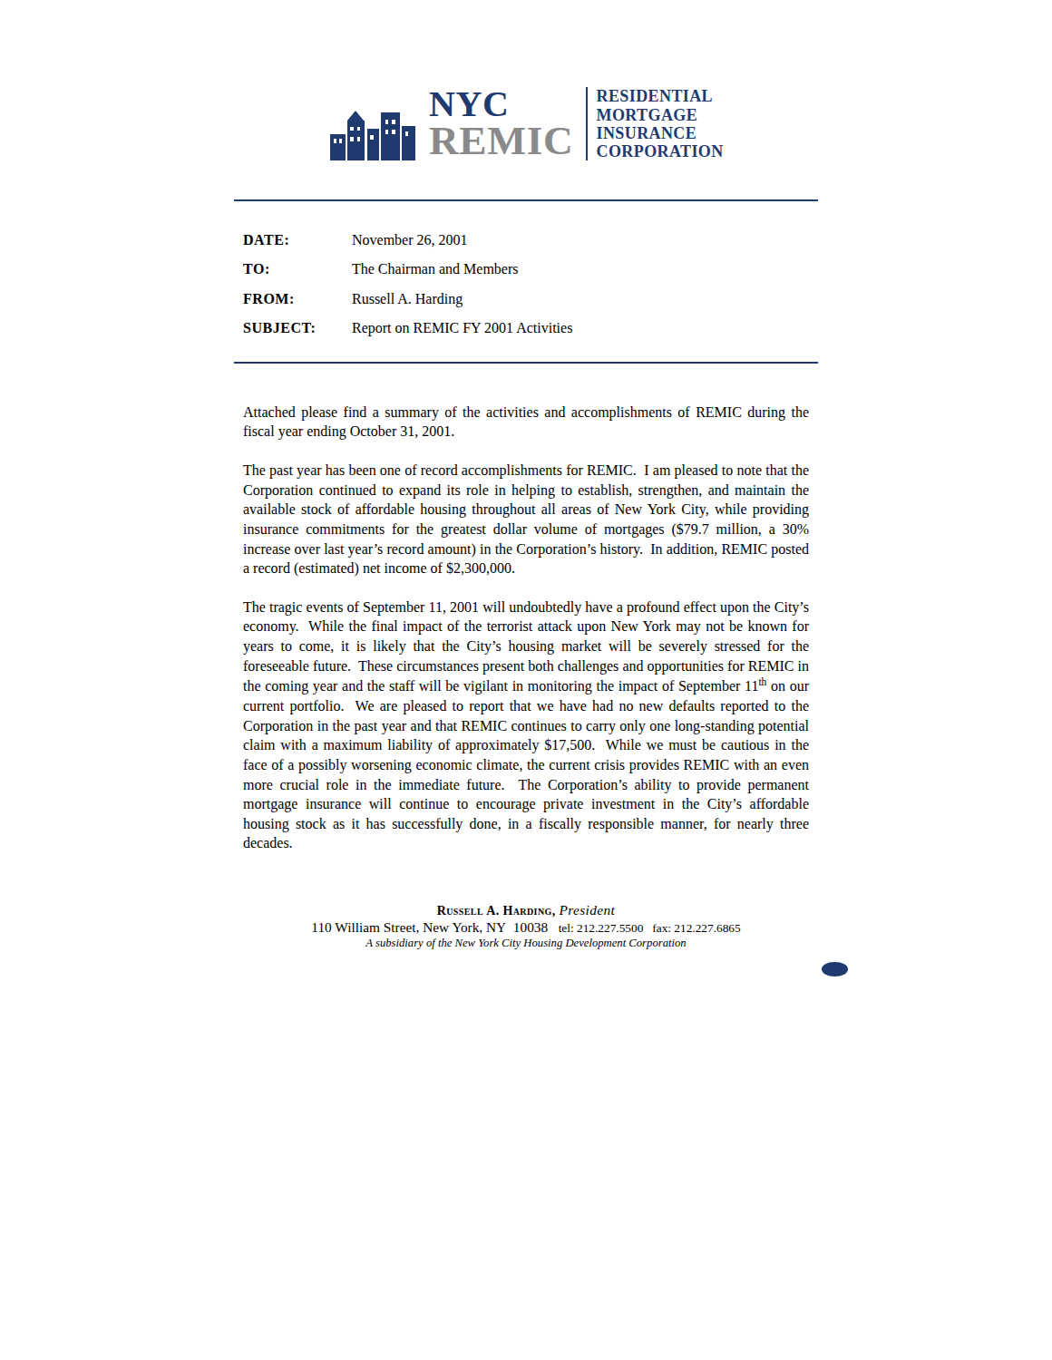NYC
REMIC
RESIDENTIAL
MORTGAGE
INSURANCE
CORPORATION
| DATE: | November 26, 2001 |
| TO: | The Chairman and Members |
| FROM: | Russell A. Harding |
| SUBJECT: | Report on REMIC FY 2001 Activities |
Attached please find a summary of the activities and accomplishments of REMIC during the fiscal year ending October 31, 2001.
The past year has been one of record accomplishments for REMIC. I am pleased to note that the Corporation continued to expand its role in helping to establish, strengthen, and maintain the available stock of affordable housing throughout all areas of New York City, while providing insurance commitments for the greatest dollar volume of mortgages ($79.7 million, a 30% increase over last year’s record amount) in the Corporation’s history. In addition, REMIC posted a record (estimated) net income of $2,300,000.
The tragic events of September 11, 2001 will undoubtedly have a profound effect upon the City’s economy. While the final impact of the terrorist attack upon New York may not be known for years to come, it is likely that the City’s housing market will be severely stressed for the foreseeable future. These circumstances present both challenges and opportunities for REMIC in the coming year and the staff will be vigilant in monitoring the impact of September 11th on our current portfolio. We are pleased to report that we have had no new defaults reported to the Corporation in the past year and that REMIC continues to carry only one long-standing potential claim with a maximum liability of approximately $17,500. While we must be cautious in the face of a possibly worsening economic climate, the current crisis provides REMIC with an even more crucial role in the immediate future. The Corporation’s ability to provide permanent mortgage insurance will continue to encourage private investment in the City’s affordable housing stock as it has successfully done, in a fiscally responsible manner, for nearly three decades.
Russell A. Harding, President
110 William Street, New York, NY 10038 tel: 212.227.5500 fax: 212.227.6865
A subsidiary of the New York City Housing Development Corporation